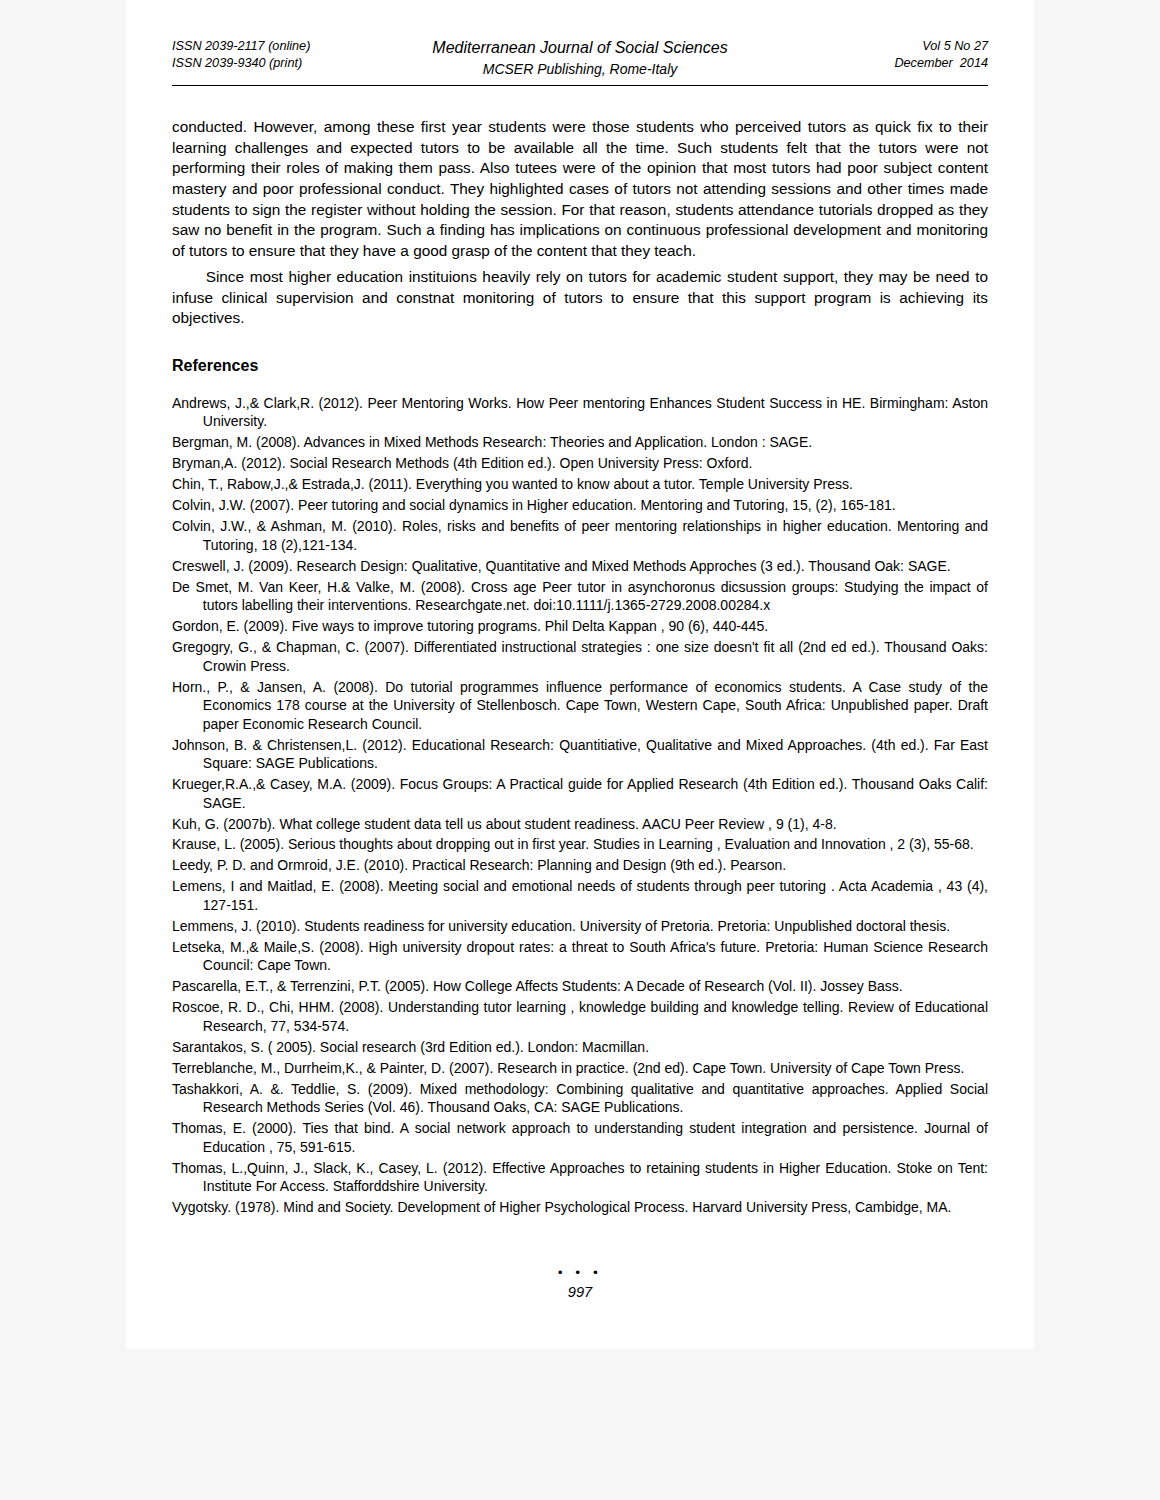| ISSN 2039-2117 (online) ISSN 2039-9340 (print) | Mediterranean Journal of Social Sciences MCSER Publishing, Rome-Italy | Vol 5 No 27 December 2014 |
conducted. However, among these first year students were those students who perceived tutors as quick fix to their learning challenges and expected tutors to be available all the time. Such students felt that the tutors were not performing their roles of making them pass. Also tutees were of the opinion that most tutors had poor subject content mastery and poor professional conduct. They highlighted cases of tutors not attending sessions and other times made students to sign the register without holding the session. For that reason, students attendance tutorials dropped as they saw no benefit in the program. Such a finding has implications on continuous professional development and monitoring of tutors to ensure that they have a good grasp of the content that they teach.
Since most higher education instituions heavily rely on tutors for academic student support, they may be need to infuse clinical supervision and constnat monitoring of tutors to ensure that this support program is achieving its objectives.
References
Andrews, J.,& Clark,R. (2012). Peer Mentoring Works. How Peer mentoring Enhances Student Success in HE. Birmingham: Aston University.
Bergman, M. (2008). Advances in Mixed Methods Research: Theories and Application. London : SAGE.
Bryman,A. (2012). Social Research Methods (4th Edition ed.). Open University Press: Oxford.
Chin, T., Rabow,J.,& Estrada,J. (2011). Everything you wanted to know about a tutor. Temple University Press.
Colvin, J.W. (2007). Peer tutoring and social dynamics in Higher education. Mentoring and Tutoring, 15, (2), 165-181.
Colvin, J.W., & Ashman, M. (2010). Roles, risks and benefits of peer mentoring relationships in higher education. Mentoring and Tutoring, 18 (2),121-134.
Creswell, J. (2009). Research Design: Qualitative, Quantitative and Mixed Methods Approches (3 ed.). Thousand Oak: SAGE.
De Smet, M. Van Keer, H.& Valke, M. (2008). Cross age Peer tutor in asynchoronus dicsussion groups: Studying the impact of tutors labelling their interventions. Researchgate.net. doi:10.1111/j.1365-2729.2008.00284.x
Gordon, E. (2009). Five ways to improve tutoring programs. Phil Delta Kappan , 90 (6), 440-445.
Gregogry, G., & Chapman, C. (2007). Differentiated instructional strategies : one size doesn't fit all (2nd ed ed.). Thousand Oaks: Crowin Press.
Horn., P., & Jansen, A. (2008). Do tutorial programmes influence performance of economics students. A Case study of the Economics 178 course at the University of Stellenbosch. Cape Town, Western Cape, South Africa: Unpublished paper. Draft paper Economic Research Council.
Johnson, B. & Christensen,L. (2012). Educational Research: Quantitiative, Qualitative and Mixed Approaches. (4th ed.). Far East Square: SAGE Publications.
Krueger,R.A.,& Casey, M.A. (2009). Focus Groups: A Practical guide for Applied Research (4th Edition ed.). Thousand Oaks Calif: SAGE.
Kuh, G. (2007b). What college student data tell us about student readiness. AACU Peer Review , 9 (1), 4-8.
Krause, L. (2005). Serious thoughts about dropping out in first year. Studies in Learning , Evaluation and Innovation , 2 (3), 55-68.
Leedy, P. D. and Ormroid, J.E. (2010). Practical Research: Planning and Design (9th ed.). Pearson.
Lemens, I and Maitlad, E. (2008). Meeting social and emotional needs of students through peer tutoring . Acta Academia , 43 (4), 127-151.
Lemmens, J. (2010). Students readiness for university education. University of Pretoria. Pretoria: Unpublished doctoral thesis.
Letseka, M.,& Maile,S. (2008). High university dropout rates: a threat to South Africa's future. Pretoria: Human Science Research Council: Cape Town.
Pascarella, E.T., & Terrenzini, P.T. (2005). How College Affects Students: A Decade of Research (Vol. II). Jossey Bass.
Roscoe, R. D., Chi, HHM. (2008). Understanding tutor learning , knowledge building and knowledge telling. Review of Educational Research, 77, 534-574.
Sarantakos, S. ( 2005). Social research (3rd Edition ed.). London: Macmillan.
Terreblanche, M., Durrheim,K., & Painter, D. (2007). Research in practice. (2nd ed). Cape Town. University of Cape Town Press.
Tashakkori, A. &. Teddlie, S. (2009). Mixed methodology: Combining qualitative and quantitative approaches. Applied Social Research Methods Series (Vol. 46). Thousand Oaks, CA: SAGE Publications.
Thomas, E. (2000). Ties that bind. A social network approach to understanding student integration and persistence. Journal of Education , 75, 591-615.
Thomas, L.,Quinn, J., Slack, K., Casey, L. (2012). Effective Approaches to retaining students in Higher Education. Stoke on Tent: Institute For Access. Stafforddshire University.
Vygotsky. (1978). Mind and Society. Development of Higher Psychological Process. Harvard University Press, Cambidge, MA.
• • •
997